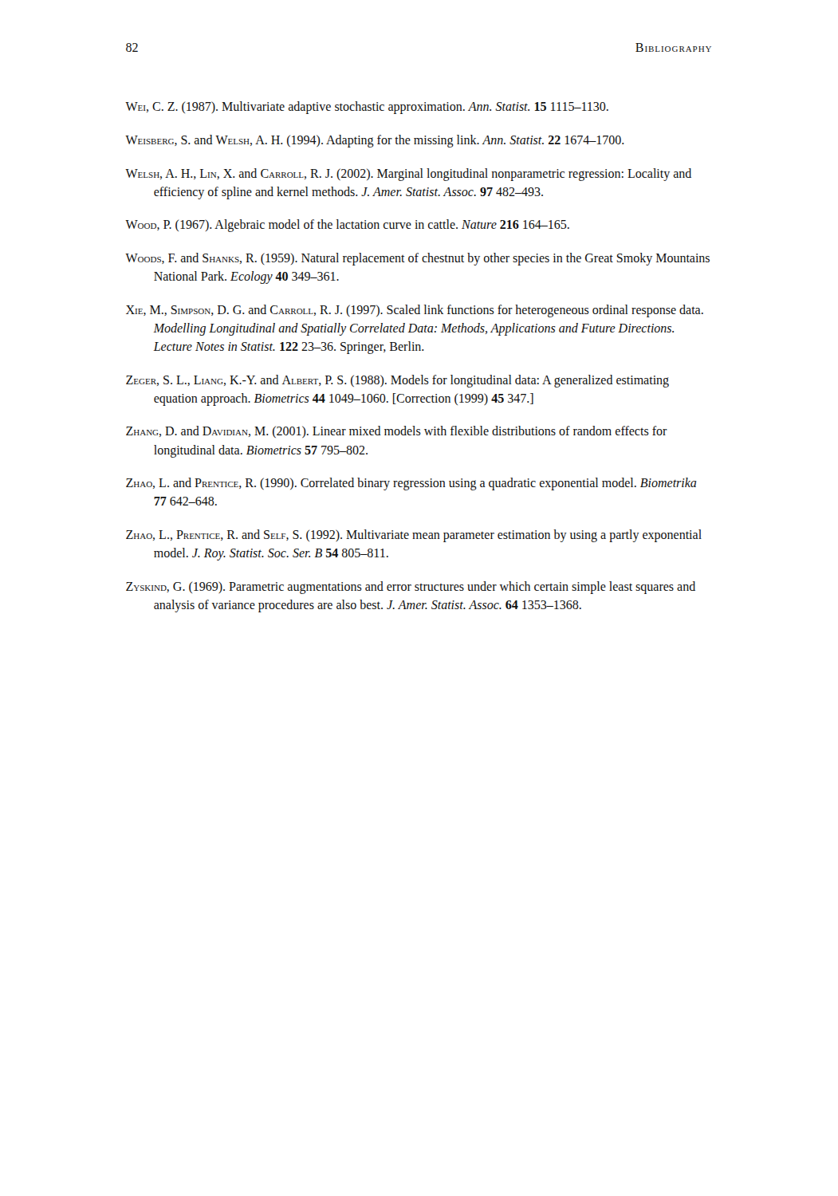82 Bibliography
Wei, C. Z. (1987). Multivariate adaptive stochastic approximation. Ann. Statist. 15 1115–1130.
Weisberg, S. and Welsh, A. H. (1994). Adapting for the missing link. Ann. Statist. 22 1674–1700.
Welsh, A. H., Lin, X. and Carroll, R. J. (2002). Marginal longitudinal nonparametric regression: Locality and efficiency of spline and kernel methods. J. Amer. Statist. Assoc. 97 482–493.
Wood, P. (1967). Algebraic model of the lactation curve in cattle. Nature 216 164–165.
Woods, F. and Shanks, R. (1959). Natural replacement of chestnut by other species in the Great Smoky Mountains National Park. Ecology 40 349–361.
Xie, M., Simpson, D. G. and Carroll, R. J. (1997). Scaled link functions for heterogeneous ordinal response data. Modelling Longitudinal and Spatially Correlated Data: Methods, Applications and Future Directions. Lecture Notes in Statist. 122 23–36. Springer, Berlin.
Zeger, S. L., Liang, K.-Y. and Albert, P. S. (1988). Models for longitudinal data: A generalized estimating equation approach. Biometrics 44 1049–1060. [Correction (1999) 45 347.]
Zhang, D. and Davidian, M. (2001). Linear mixed models with flexible distributions of random effects for longitudinal data. Biometrics 57 795–802.
Zhao, L. and Prentice, R. (1990). Correlated binary regression using a quadratic exponential model. Biometrika 77 642–648.
Zhao, L., Prentice, R. and Self, S. (1992). Multivariate mean parameter estimation by using a partly exponential model. J. Roy. Statist. Soc. Ser. B 54 805–811.
Zyskind, G. (1969). Parametric augmentations and error structures under which certain simple least squares and analysis of variance procedures are also best. J. Amer. Statist. Assoc. 64 1353–1368.